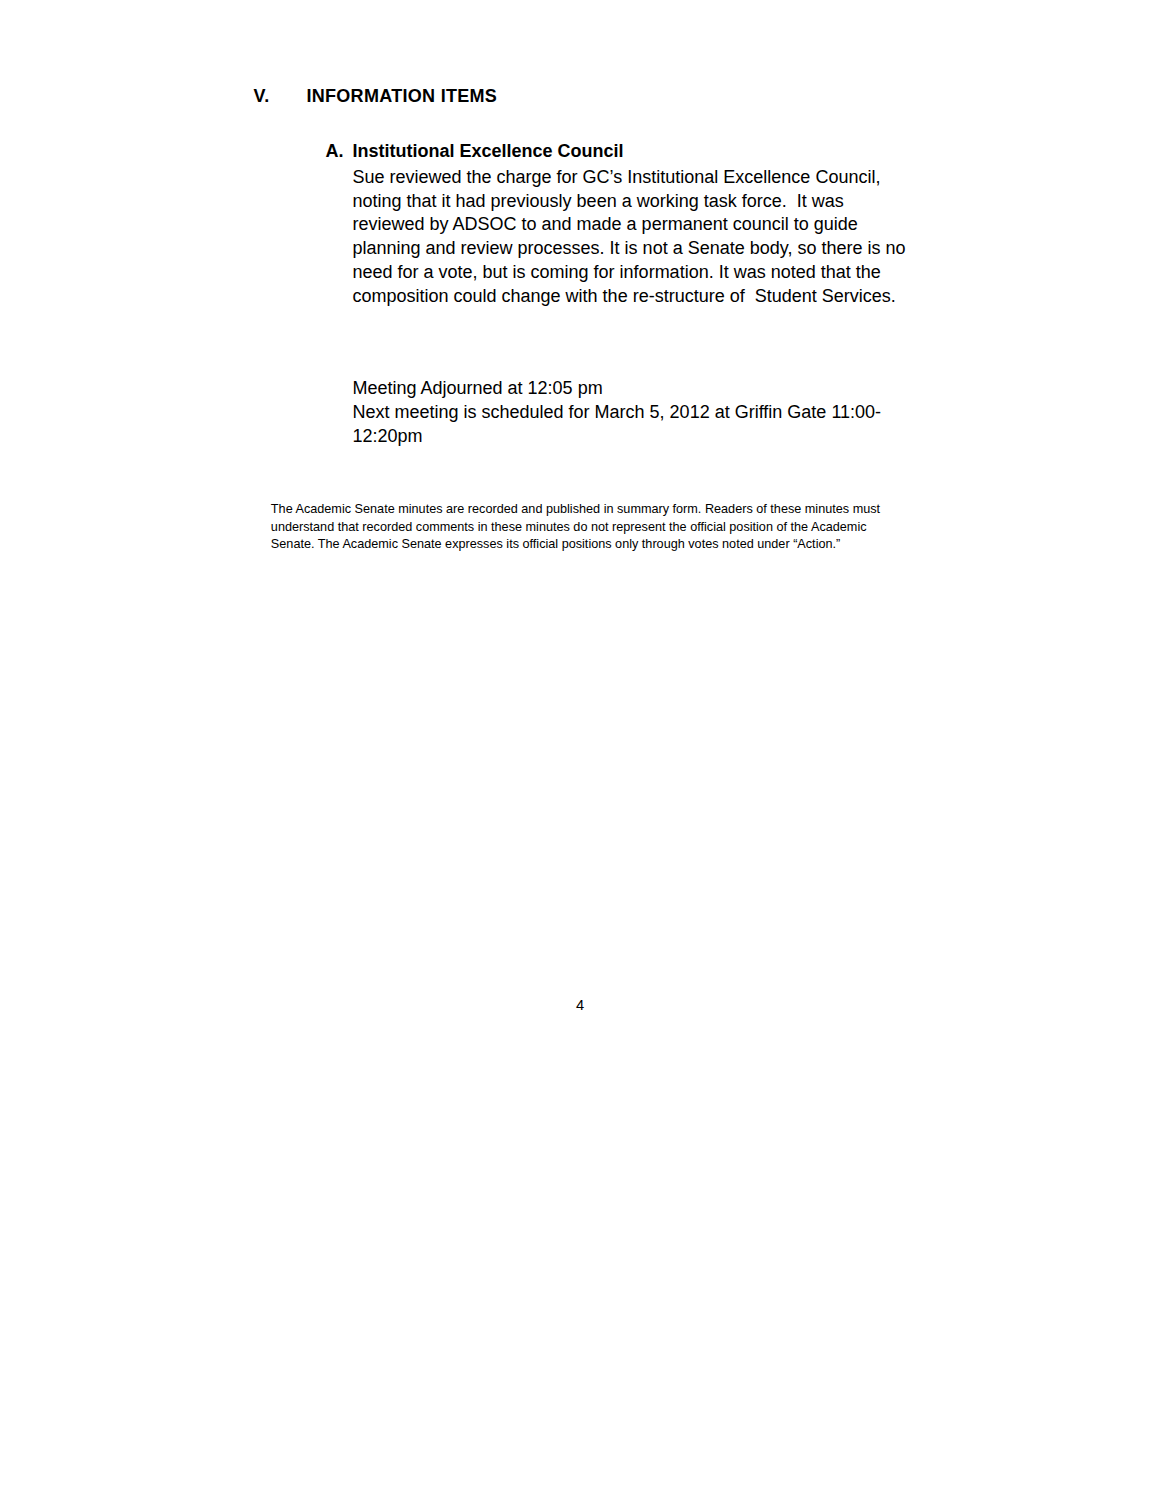V. INFORMATION ITEMS
A. Institutional Excellence Council
Sue reviewed the charge for GC’s Institutional Excellence Council, noting that it had previously been a working task force. It was reviewed by ADSOC to and made a permanent council to guide planning and review processes. It is not a Senate body, so there is no need for a vote, but is coming for information. It was noted that the composition could change with the re-structure of Student Services.
Meeting Adjourned at 12:05 pm
Next meeting is scheduled for March 5, 2012 at Griffin Gate 11:00-12:20pm
The Academic Senate minutes are recorded and published in summary form. Readers of these minutes must understand that recorded comments in these minutes do not represent the official position of the Academic Senate. The Academic Senate expresses its official positions only through votes noted under “Action.”
4